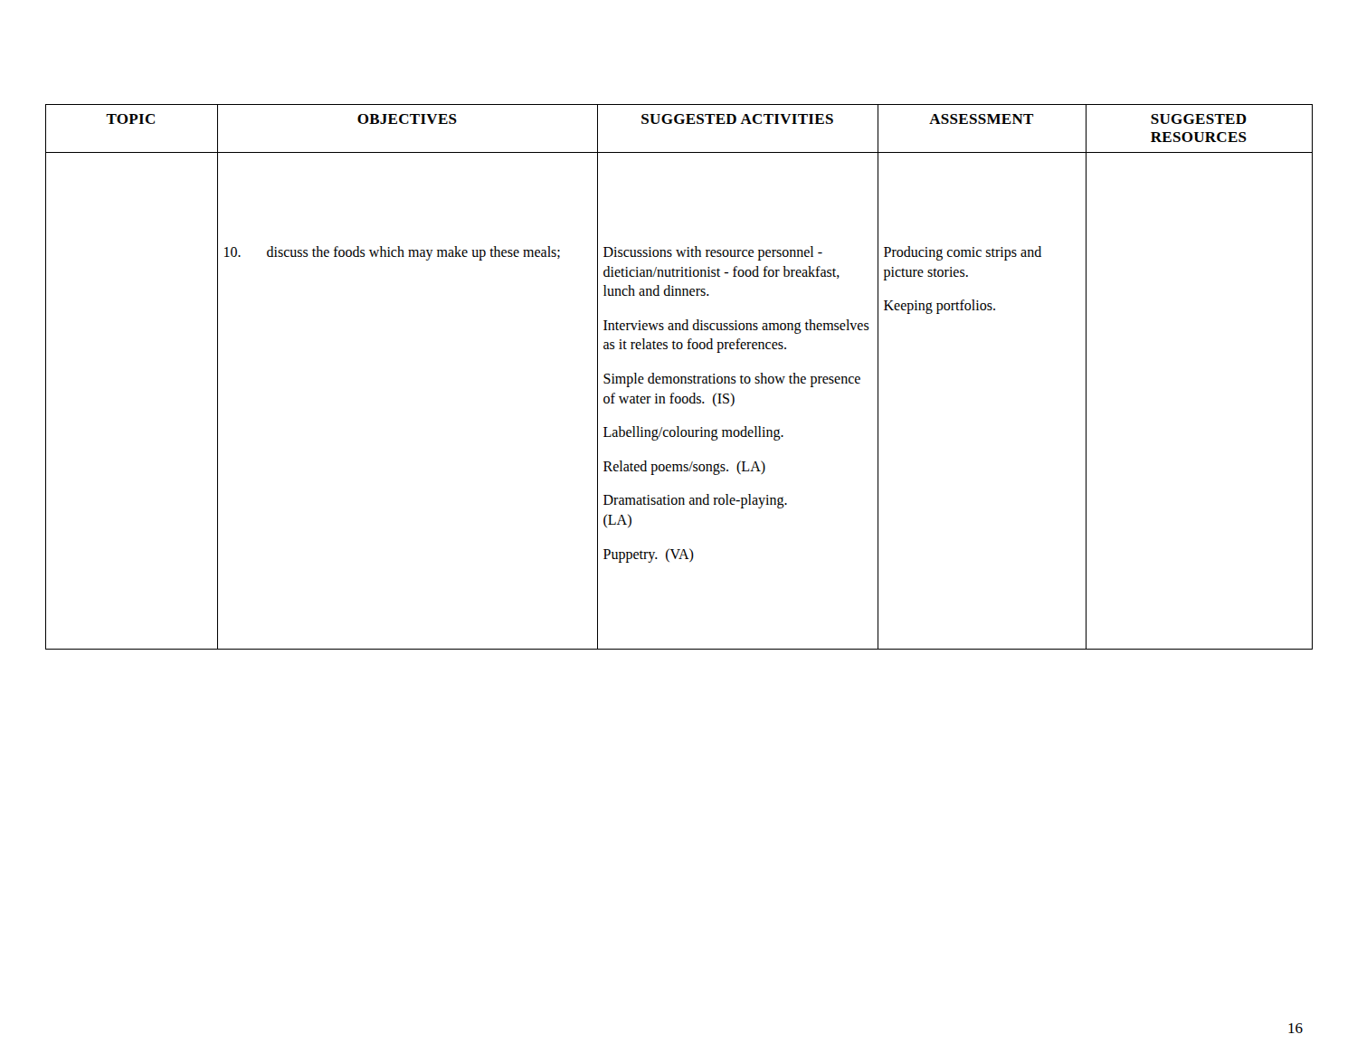| TOPIC | OBJECTIVES | SUGGESTED ACTIVITIES | ASSESSMENT | SUGGESTED RESOURCES |
| --- | --- | --- | --- | --- |
| | 10. discuss the foods which may make up these meals; | Discussions with resource personnel - dietician/nutritionist - food for breakfast, lunch and dinners. Interviews and discussions among themselves as it relates to food preferences. Simple demonstrations to show the presence of water in foods. (IS) Labelling/colouring modelling. Related poems/songs. (LA) Dramatisation and role-playing. (LA) Puppetry. (VA) | Producing comic strips and picture stories. Keeping portfolios. | |
16